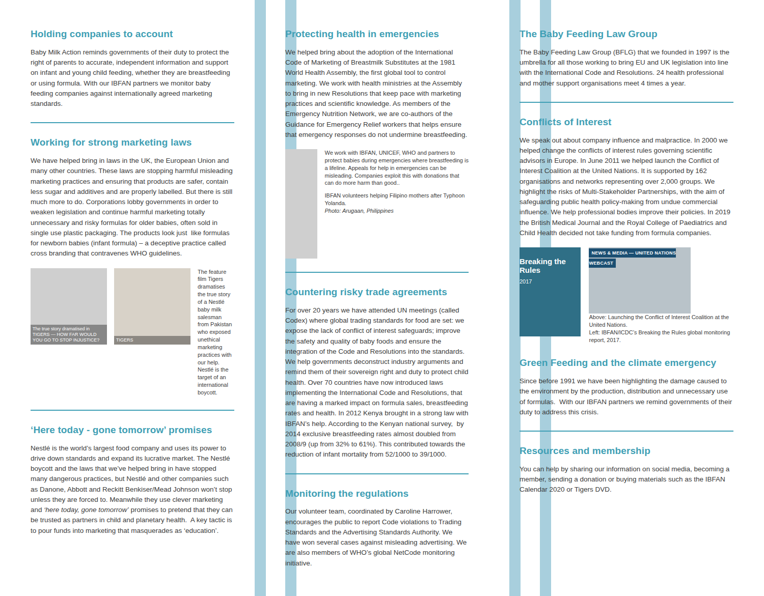Holding companies to account
Baby Milk Action reminds governments of their duty to protect the right of parents to accurate, independent information and support on infant and young child feeding, whether they are breastfeeding or using formula. With our IBFAN partners we monitor baby feeding companies against internationally agreed marketing standards.
Working for strong marketing laws
We have helped bring in laws in the UK, the European Union and many other countries. These laws are stopping harmful misleading marketing practices and ensuring that products are safer, contain less sugar and additives and are properly labelled. But there is still much more to do. Corporations lobby governments in order to weaken legislation and continue harmful marketing totally unnecessary and risky formulas for older babies, often sold in single use plastic packaging. The products look just like formulas for newborn babies (infant formula) – a deceptive practice called cross branding that contravenes WHO guidelines.
The true story dramatised in TIGERS — HOW FAR WOULD YOU GO TO STOP INJUSTICE? TIGERS
The feature film Tigers dramatises the true story of a Nestlé baby milk salesman from Pakistan who exposed unethical marketing practices with our help. Nestlé is the target of an international boycott.
‘Here today - gone tomorrow’ promises
Nestlé is the world’s largest food company and uses its power to drive down standards and expand its lucrative market. The Nestlé boycott and the laws that we’ve helped bring in have stopped many dangerous practices, but Nestlé and other companies such as Danone, Abbott and Reckitt Benkiser/Mead Johnson won’t stop unless they are forced to. Meanwhile they use clever marketing and ‘here today, gone tomorrow’ promises to pretend that they can be trusted as partners in child and planetary health. A key tactic is to pour funds into marketing that masquerades as ‘education’.
Protecting health in emergencies
We helped bring about the adoption of the International Code of Marketing of Breastmilk Substitutes at the 1981 World Health Assembly, the first global tool to control marketing. We work with health ministries at the Assembly to bring in new Resolutions that keep pace with marketing practices and scientific knowledge. As members of the Emergency Nutrition Network, we are co-authors of the Guidance for Emergency Relief workers that helps ensure that emergency responses do not undermine breastfeeding.
We work with IBFAN, UNICEF, WHO and partners to protect babies during emergencies where breastfeeding is a lifeline. Appeals for help in emergencies can be misleading. Companies exploit this with donations that can do more harm than good..
IBFAN volunteers helping Filipino mothers after Typhoon Yolanda.
Photo: Arugaan, Philippines
Countering risky trade agreements
For over 20 years we have attended UN meetings (called Codex) where global trading standards for food are set: we expose the lack of conflict of interest safeguards; improve the safety and quality of baby foods and ensure the integration of the Code and Resolutions into the standards. We help governments deconstruct industry arguments and remind them of their sovereign right and duty to protect child health. Over 70 countries have now introduced laws implementing the International Code and Resolutions, that are having a marked impact on formula sales, breastfeeding rates and health. In 2012 Kenya brought in a strong law with IBFAN’s help. According to the Kenyan national survey, by 2014 exclusive breastfeeding rates almost doubled from 2008/9 (up from 32% to 61%). This contributed towards the reduction of infant mortality from 52/1000 to 39/1000.
Monitoring the regulations
Our volunteer team, coordinated by Caroline Harrower, encourages the public to report Code violations to Trading Standards and the Advertising Standards Authority. We have won several cases against misleading advertising. We are also members of WHO’s global NetCode monitoring initiative.
The Baby Feeding Law Group
The Baby Feeding Law Group (BFLG) that we founded in 1997 is the umbrella for all those working to bring EU and UK legislation into line with the International Code and Resolutions. 24 health professional and mother support organisations meet 4 times a year.
Conflicts of Interest
We speak out about company influence and malpractice. In 2000 we helped change the conflicts of interest rules governing scientific advisors in Europe. In June 2011 we helped launch the Conflict of Interest Coalition at the United Nations. It is supported by 162 organisations and networks representing over 2,000 groups. We highlight the risks of Multi-Stakeholder Partnerships, with the aim of safeguarding public health policy-making from undue commercial influence. We help professional bodies improve their policies. In 2019 the British Medical Journal and the Royal College of Paediatrics and Child Health decided not take funding from formula companies.
Breaking the Rules2017
NEWS & MEDIA — UNITED NATIONS WEBCAST
Above: Launching the Conflict of Interest Coalition at the United Nations.
Left: IBFAN/ICDC’s Breaking the Rules global monitoring report, 2017.
Green Feeding and the climate emergency
Since before 1991 we have been highlighting the damage caused to the environment by the production, distribution and unnecessary use of formulas. With our IBFAN partners we remind governments of their duty to address this crisis.
Resources and membership
You can help by sharing our information on social media, becoming a member, sending a donation or buying materials such as the IBFAN Calendar 2020 or Tigers DVD.